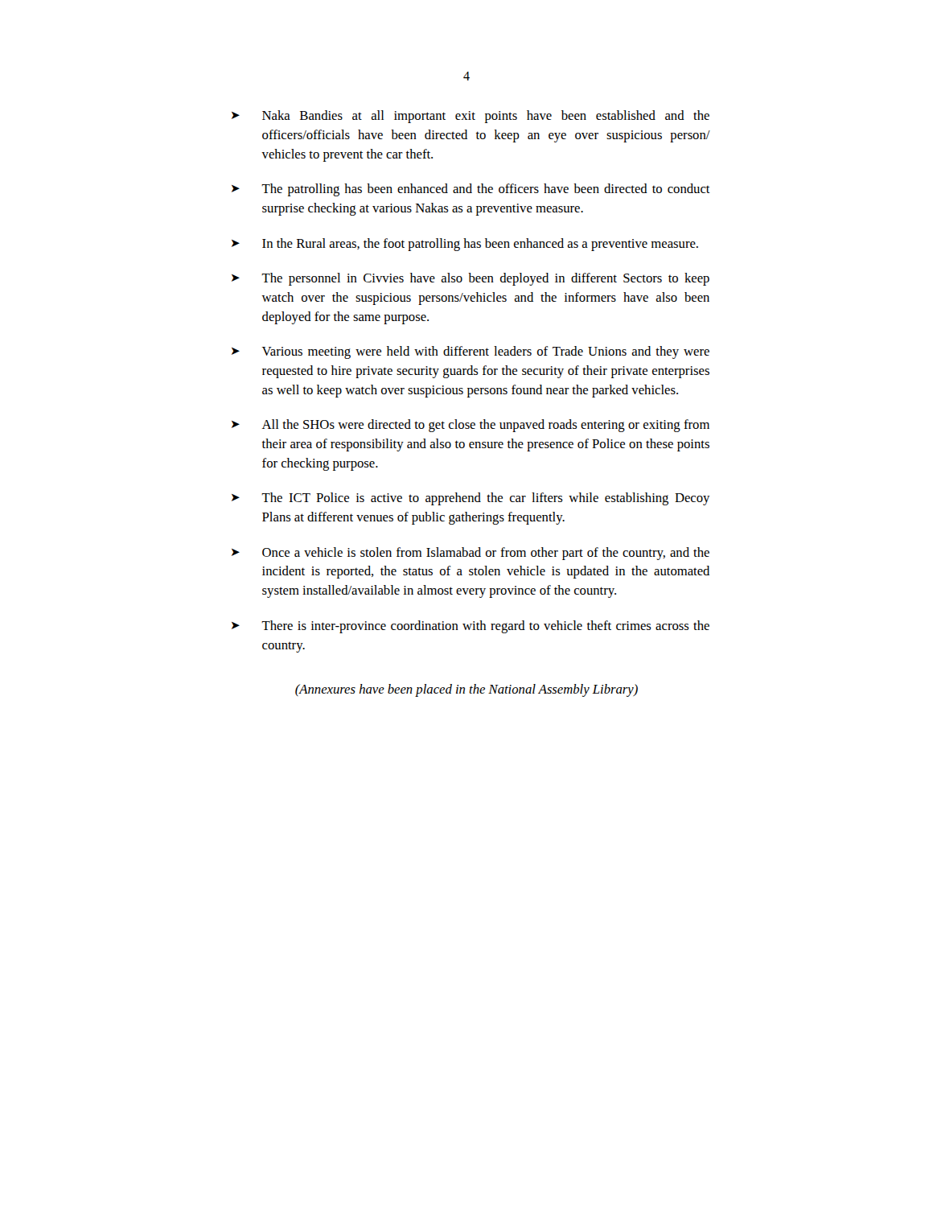4
Naka Bandies at all important exit points have been established and the officers/officials have been directed to keep an eye over suspicious person/ vehicles to prevent the car theft.
The patrolling has been enhanced and the officers have been directed to conduct surprise checking at various Nakas as a preventive measure.
In the Rural areas, the foot patrolling has been enhanced as a preventive measure.
The personnel in Civvies have also been deployed in different Sectors to keep watch over the suspicious persons/vehicles and the informers have also been deployed for the same purpose.
Various meeting were held with different leaders of Trade Unions and they were requested to hire private security guards for the security of their private enterprises as well to keep watch over suspicious persons found near the parked vehicles.
All the SHOs were directed to get close the unpaved roads entering or exiting from their area of responsibility and also to ensure the presence of Police on these points for checking purpose.
The ICT Police is active to apprehend the car lifters while establishing Decoy Plans at different venues of public gatherings frequently.
Once a vehicle is stolen from Islamabad or from other part of the country, and the incident is reported, the status of a stolen vehicle is updated in the automated system installed/available in almost every province of the country.
There is inter-province coordination with regard to vehicle theft crimes across the country.
(Annexures have been placed in the National Assembly Library)